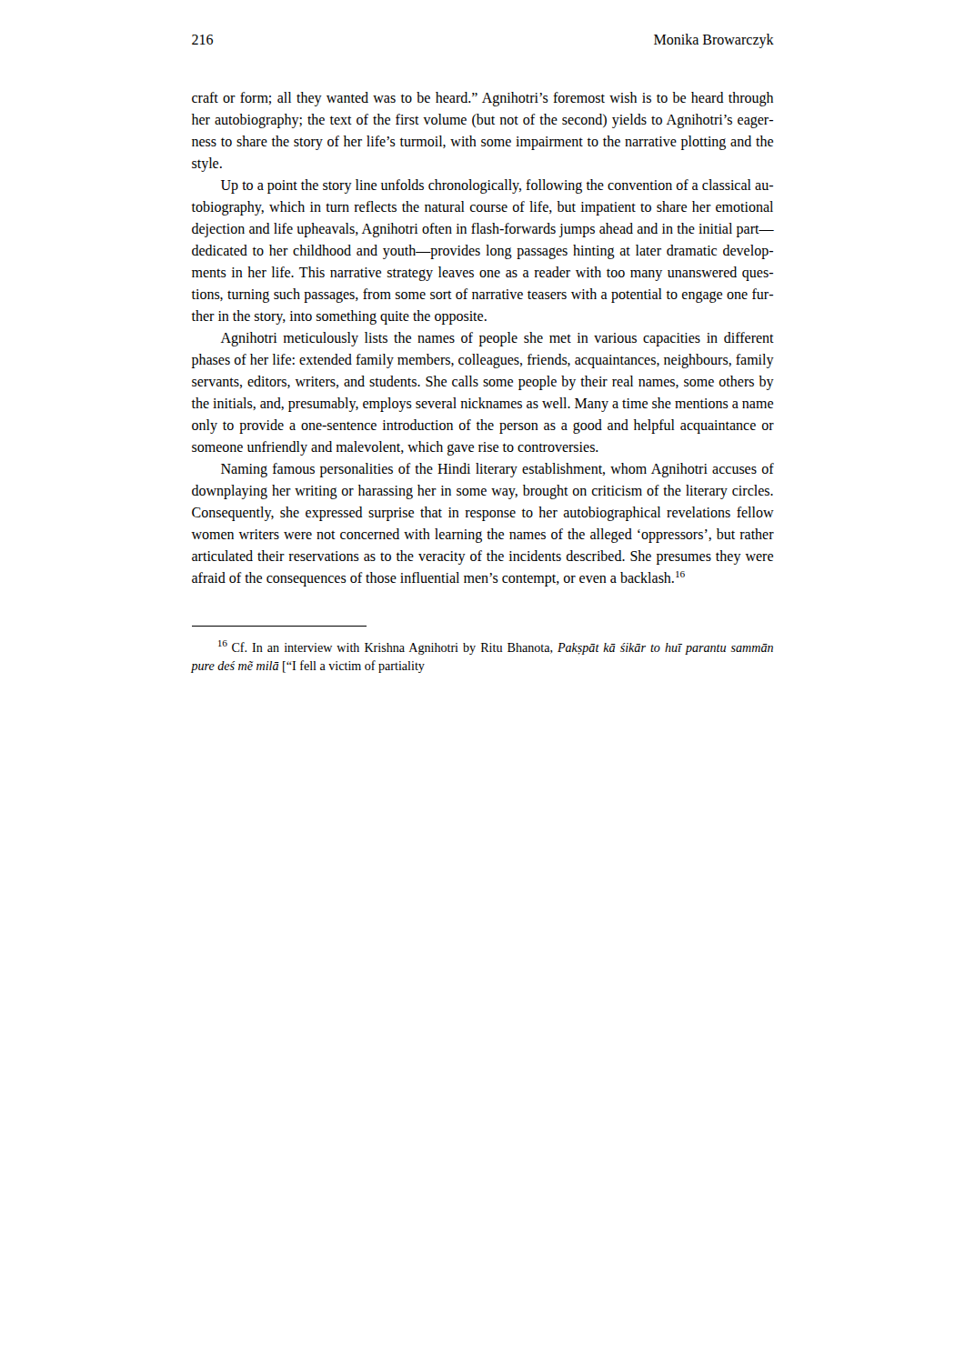216 Monika Browarczyk
craft or form; all they wanted was to be heard.” Agnihotri’s foremost wish is to be heard through her autobiography; the text of the first volume (but not of the second) yields to Agnihotri’s eagerness to share the story of her life’s turmoil, with some impairment to the narrative plotting and the style.
Up to a point the story line unfolds chronologically, following the convention of a classical autobiography, which in turn reflects the natural course of life, but impatient to share her emotional dejection and life upheavals, Agnihotri often in flash-forwards jumps ahead and in the initial part—dedicated to her childhood and youth—provides long passages hinting at later dramatic developments in her life. This narrative strategy leaves one as a reader with too many unanswered questions, turning such passages, from some sort of narrative teasers with a potential to engage one further in the story, into something quite the opposite.
Agnihotri meticulously lists the names of people she met in various capacities in different phases of her life: extended family members, colleagues, friends, acquaintances, neighbours, family servants, editors, writers, and students. She calls some people by their real names, some others by the initials, and, presumably, employs several nicknames as well. Many a time she mentions a name only to provide a one-sentence introduction of the person as a good and helpful acquaintance or someone unfriendly and malevolent, which gave rise to controversies.
Naming famous personalities of the Hindi literary establishment, whom Agnihotri accuses of downplaying her writing or harassing her in some way, brought on criticism of the literary circles. Consequently, she expressed surprise that in response to her autobiographical revelations fellow women writers were not concerned with learning the names of the alleged ‘oppressors’, but rather articulated their reservations as to the veracity of the incidents described. She presumes they were afraid of the consequences of those influential men’s contempt, or even a backlash.16
16 Cf. In an interview with Krishna Agnihotri by Ritu Bhanota, Pakṣpāt kā śikār to huī parantu sammān pure deś mẽ milā [“I fell a victim of partiality